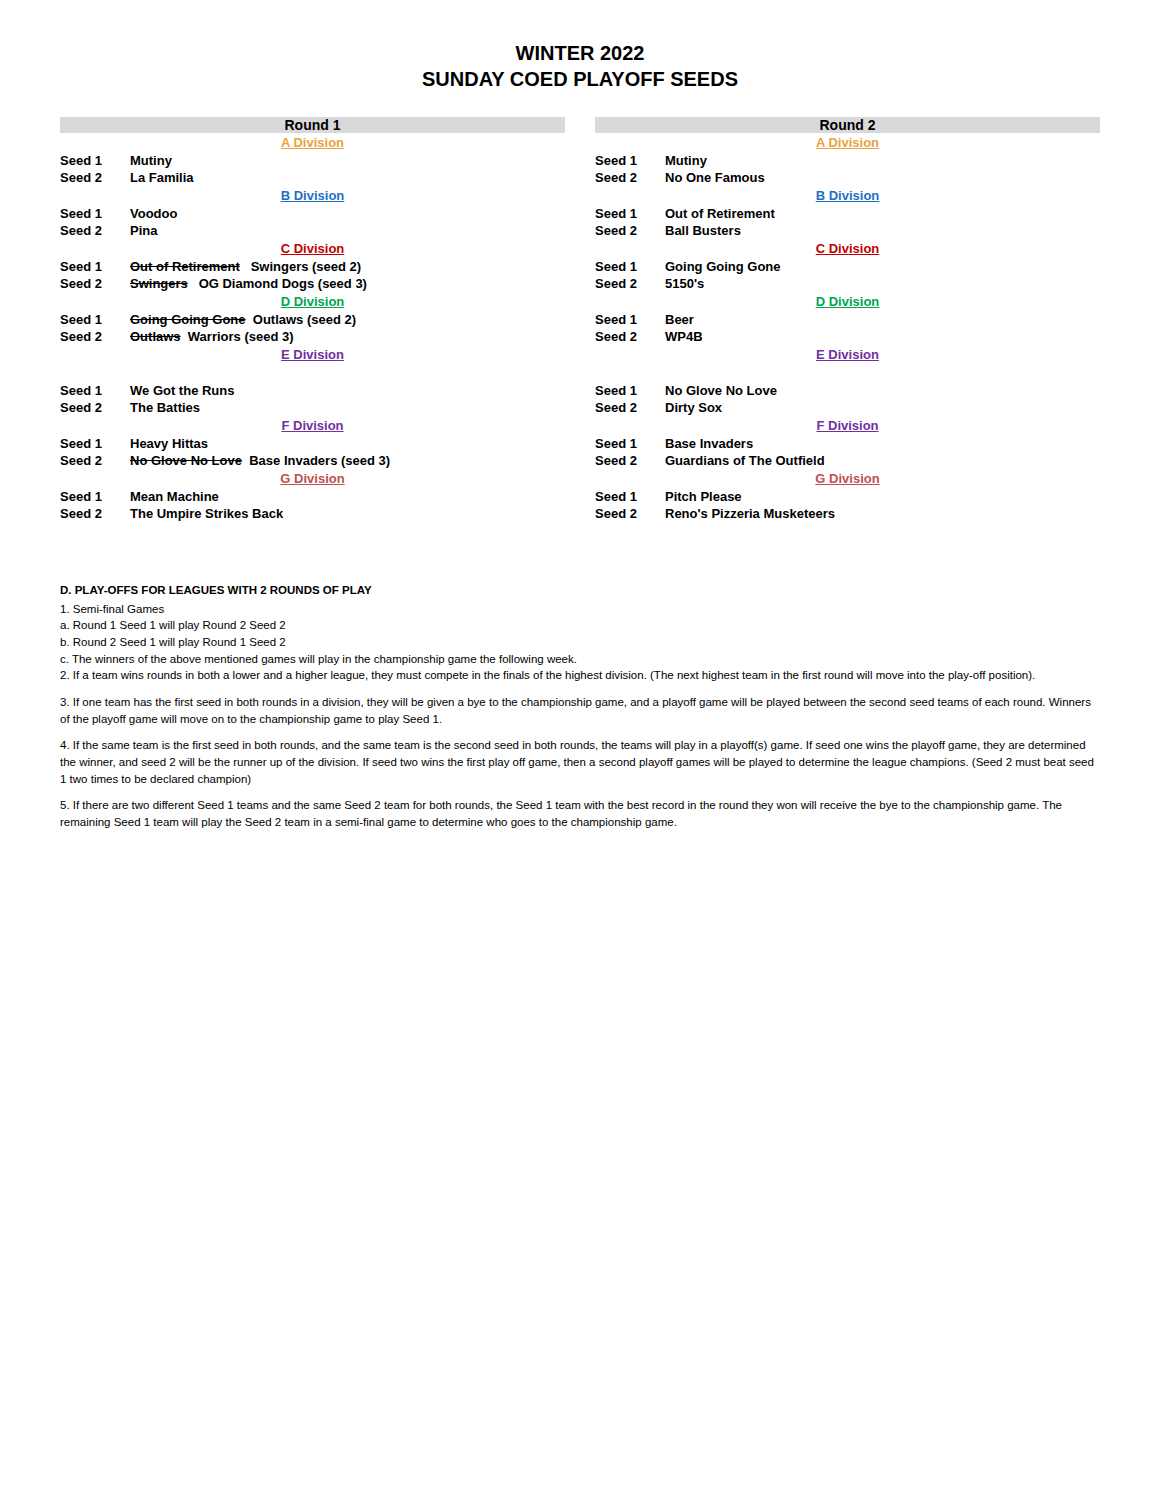WINTER 2022
SUNDAY COED PLAYOFF SEEDS
| Round 1 | | Round 2 |
| A Division Seed 1 Mutiny Seed 2 La Familia B Division Seed 1 Voodoo Seed 2 Pina C Division Seed 1 Out of Retirement Swingers (seed 2) Seed 2 Swingers OG Diamond Dogs (seed 3) D Division Seed 1 Going Going Gone Outlaws (seed 2) Seed 2 Outlaws Warriors (seed 3) E Division Seed 1 We Got the Runs Seed 2 The Batties F Division Seed 1 Heavy Hittas Seed 2 No Glove No Love Base Invaders (seed 3) G Division Seed 1 Mean Machine Seed 2 The Umpire Strikes Back | | A Division Seed 1 Mutiny Seed 2 No One Famous B Division Seed 1 Out of Retirement Seed 2 Ball Busters C Division Seed 1 Going Going Gone Seed 2 5150's D Division Seed 1 Beer Seed 2 WP4B E Division Seed 1 No Glove No Love Seed 2 Dirty Sox F Division Seed 1 Base Invaders Seed 2 Guardians of The Outfield G Division Seed 1 Pitch Please Seed 2 Reno's Pizzeria Musketeers |
D. PLAY-OFFS FOR LEAGUES WITH 2 ROUNDS OF PLAY
1. Semi-final Games
a. Round 1 Seed 1 will play Round 2 Seed 2
b. Round 2 Seed 1 will play Round 1 Seed 2
c. The winners of the above mentioned games will play in the championship game the following week.
2. If a team wins rounds in both a lower and a higher league, they must compete in the finals of the highest division. (The next highest team in the first round will move into the play-off position).
3. If one team has the first seed in both rounds in a division, they will be given a bye to the championship game, and a playoff game will be played between the second seed teams of each round. Winners of the playoff game will move on to the championship game to play Seed 1.
4. If the same team is the first seed in both rounds, and the same team is the second seed in both rounds, the teams will play in a playoff(s) game. If seed one wins the playoff game, they are determined the winner, and seed 2 will be the runner up of the division. If seed two wins the first play off game, then a second playoff games will be played to determine the league champions. (Seed 2 must beat seed 1 two times to be declared champion)
5. If there are two different Seed 1 teams and the same Seed 2 team for both rounds, the Seed 1 team with the best record in the round they won will receive the bye to the championship game. The remaining Seed 1 team will play the Seed 2 team in a semi-final game to determine who goes to the championship game.